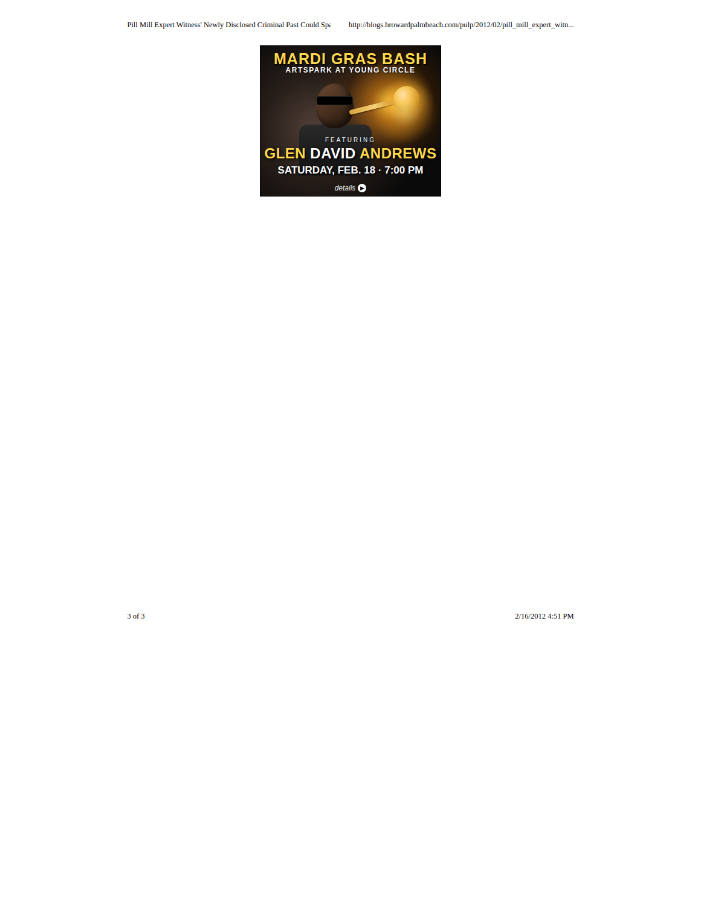Pill Mill Expert Witness' Newly Disclosed Criminal Past Could Spark Wa...
http://blogs.browardpalmbeach.com/pulp/2012/02/pill_mill_expert_witn...
MARDI GRAS BASH
ARTSPARK AT YOUNG CIRCLE
FEATURING
GLEN DAVID ANDREWS
SATURDAY, FEB. 18 · 7:00 PM
details▶
3 of 3
2/16/2012 4:51 PM